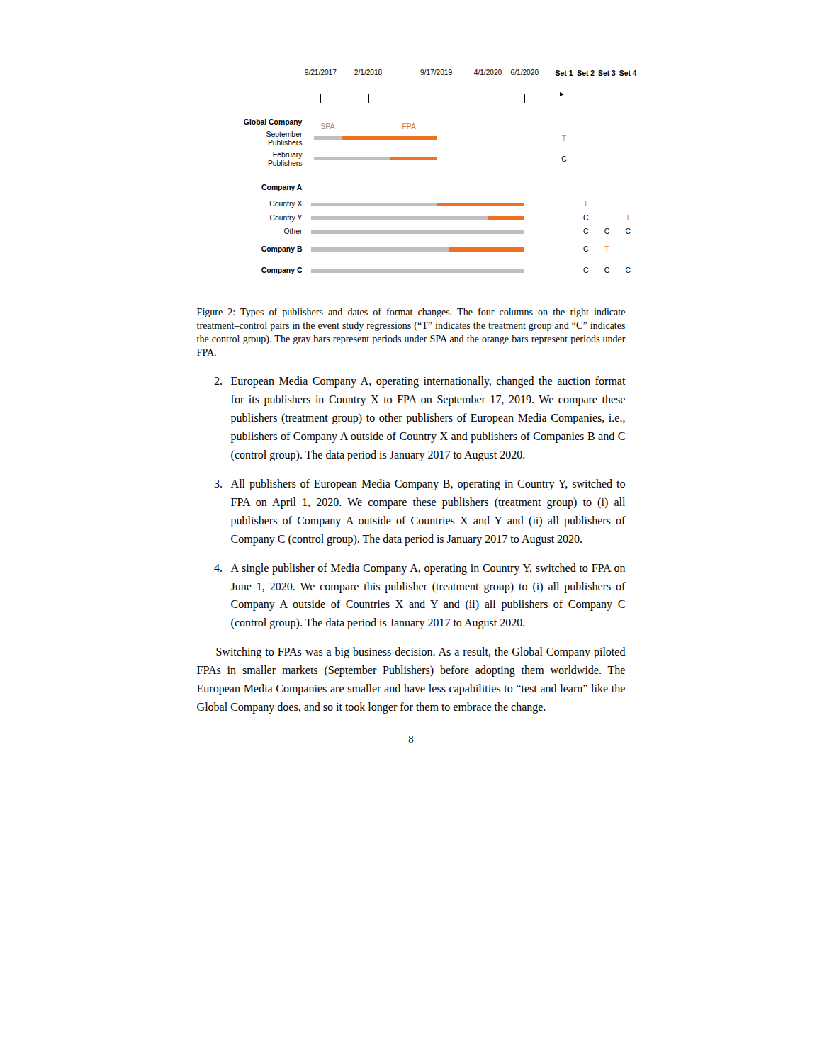9/21/2017 2/1/2018 9/17/2019 4/1/2020 6/1/2020
Set 1 Set 2 Set 3 Set 4
Global Company
September
Publishers
SPA
FPA
T
February
Publishers
C
Company A
Country X
T
Country Y
C
T
Other
C
C
C
Company B
C
T
Company C
C
C
C
Figure 2: Types of publishers and dates of format changes. The four columns on the right indicate treatment–control pairs in the event study regressions (“T” indicates the treatment group and “C” indicates the control group). The gray bars represent periods under SPA and the orange bars represent periods under FPA.
European Media Company A, operating internationally, changed the auction format for its publishers in Country X to FPA on September 17, 2019. We compare these publishers (treatment group) to other publishers of European Media Companies, i.e., publishers of Company A outside of Country X and publishers of Companies B and C (control group). The data period is January 2017 to August 2020.
All publishers of European Media Company B, operating in Country Y, switched to FPA on April 1, 2020. We compare these publishers (treatment group) to (i) all publishers of Company A outside of Countries X and Y and (ii) all publishers of Company C (control group). The data period is January 2017 to August 2020.
A single publisher of Media Company A, operating in Country Y, switched to FPA on June 1, 2020. We compare this publisher (treatment group) to (i) all publishers of Company A outside of Countries X and Y and (ii) all publishers of Company C (control group). The data period is January 2017 to August 2020.
Switching to FPAs was a big business decision. As a result, the Global Company piloted FPAs in smaller markets (September Publishers) before adopting them worldwide. The European Media Companies are smaller and have less capabilities to “test and learn” like the Global Company does, and so it took longer for them to embrace the change.
8